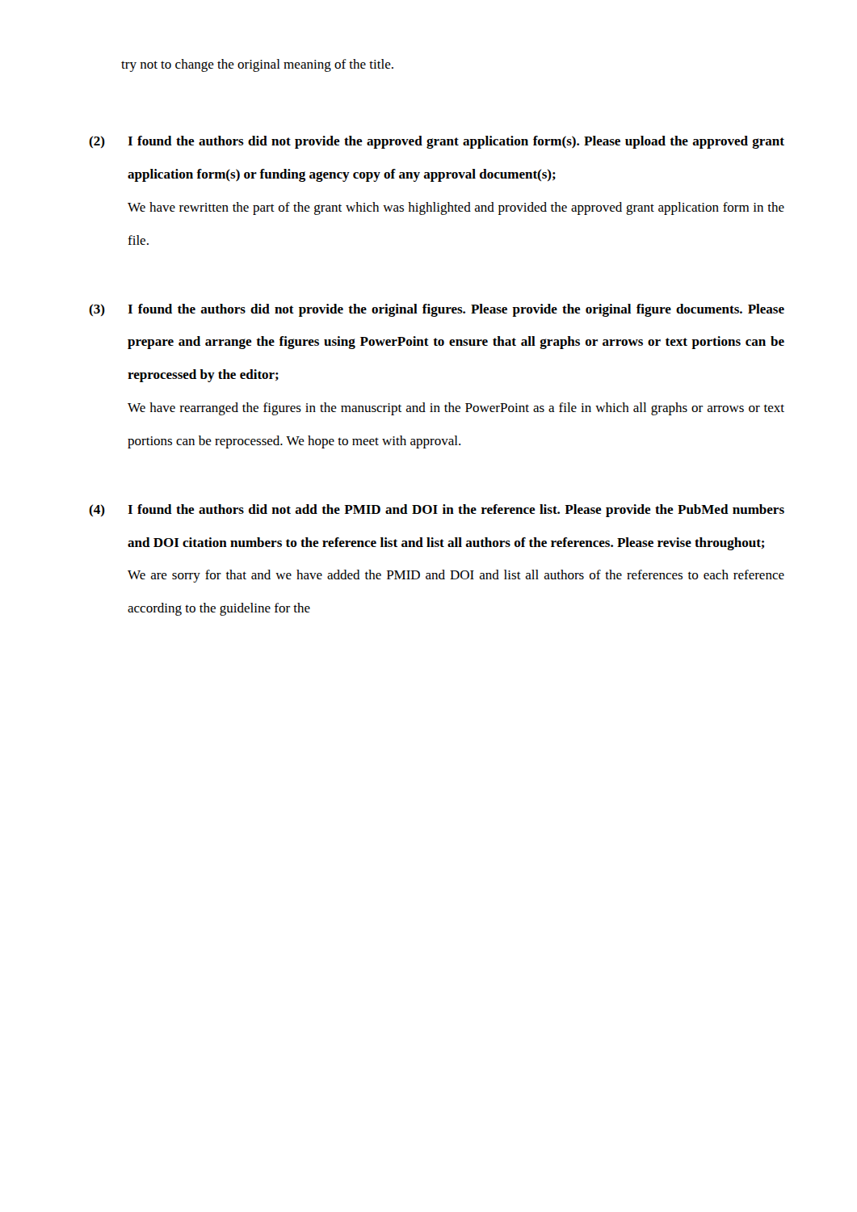try not to change the original meaning of the title.
(2)
I found the authors did not provide the approved grant application form(s). Please upload the approved grant application form(s) or funding agency copy of any approval document(s);
We have rewritten the part of the grant which was highlighted and provided the approved grant application form in the file.
(3)
I found the authors did not provide the original figures. Please provide the original figure documents. Please prepare and arrange the figures using PowerPoint to ensure that all graphs or arrows or text portions can be reprocessed by the editor;
We have rearranged the figures in the manuscript and in the PowerPoint as a file in which all graphs or arrows or text portions can be reprocessed. We hope to meet with approval.
(4)
I found the authors did not add the PMID and DOI in the reference list. Please provide the PubMed numbers and DOI citation numbers to the reference list and list all authors of the references. Please revise throughout;
We are sorry for that and we have added the PMID and DOI and list all authors of the references to each reference according to the guideline for the